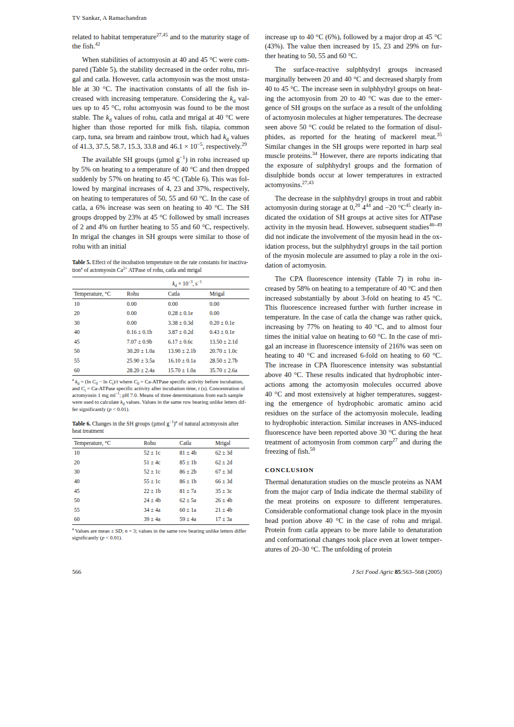TV Sankar, A Ramachandran
related to habitat temperature27,45 and to the maturity stage of the fish.42
When stabilities of actomyosin at 40 and 45 °C were compared (Table 5), the stability decreased in the order rohu, mrigal and catla. However, catla actomyosin was the most unstable at 30 °C. The inactivation constants of all the fish increased with increasing temperature. Considering the kd values up to 45 °C, rohu actomyosin was found to be the most stable. The kd values of rohu, catla and mrigal at 40 °C were higher than those reported for milk fish, tilapia, common carp, tuna, sea bream and rainbow trout, which had kd values of 41.3, 37.5, 58.7, 15.3, 33.8 and 46.1 × 10−5, respectively.29
The available SH groups (µmol g−1) in rohu increased up by 5% on heating to a temperature of 40 °C and then dropped suddenly by 57% on heating to 45 °C (Table 6). This was followed by marginal increases of 4, 23 and 37%, respectively, on heating to temperatures of 50, 55 and 60 °C. In the case of catla, a 6% increase was seen on heating to 40 °C. The SH groups dropped by 23% at 45 °C followed by small increases of 2 and 4% on further heating to 55 and 60 °C, respectively. In mrigal the changes in SH groups were similar to those of rohu with an initial
Table 5. Effect of the incubation temperature on the rate constants for inactivation a of actomyosin Ca 2+ ATPase of rohu, catla and mrigal
| | k d × 10 −3 , s −1 |
| --- | --- |
| Temperature, °C | Rohu | Catla | Mrigal |
| 10 | 0.00 | 0.00 | 0.00 |
| 20 | 0.00 | 0.28 ± 0.1e | 0.00 |
| 30 | 0.00 | 3.38 ± 0.3d | 0.20 ± 0.1e |
| 40 | 0.16 ± 0.1b | 3.87 ± 0.2d | 0.43 ± 0.1e |
| 45 | 7.07 ± 0.9b | 6.17 ± 0.6c | 13.50 ± 2.1d |
| 50 | 30.20 ± 1.0a | 13.90 ± 2.1b | 20.70 ± 1.0c |
| 55 | 25.90 ± 3.5a | 16.10 ± 0.1a | 28.50 ± 2.7b |
| 60 | 28.20 ± 2.4a | 15.70 ± 1.0a | 35.70 ± 2.6a |
a kd = (ln C0 − ln Ct)/t where C0 = Ca-ATPase specific activity before incubation, and Ct = Ca-ATPase specific activity after incubation time, t (s). Concentration of actomyosin 1 mg ml−1; pH 7.0. Means of three determinations from each sample were used to calculate kd values. Values in the same row bearing unlike letters differ significantly (p < 0.01).
Table 6. Changes in the SH groups (µmol g −1 ) a of natural actomyosin after heat treatment
| Temperature, °C | Rohu | Catla | Mrigal |
| --- | --- | --- | --- |
| 10 | 52 ± 1c | 81 ± 4b | 62 ± 3d |
| 20 | 51 ± 4c | 85 ± 1b | 62 ± 2d |
| 30 | 52 ± 1c | 86 ± 2b | 67 ± 3d |
| 40 | 55 ± 1c | 86 ± 1b | 66 ± 3d |
| 45 | 22 ± 1b | 81 ± 7a | 35 ± 3c |
| 50 | 24 ± 4b | 62 ± 5a | 26 ± 4b |
| 55 | 34 ± 4a | 60 ± 1a | 21 ± 4b |
| 60 | 39 ± 4a | 59 ± 4a | 17 ± 3a |
a Values are mean ± SD; n = 3; values in the same row bearing unlike letters differ significantly (p < 0.01).
increase up to 40 °C (6%), followed by a major drop at 45 °C (43%). The value then increased by 15, 23 and 29% on further heating to 50, 55 and 60 °C.
The surface-reactive sulphhydryl groups increased marginally between 20 and 40 °C and decreased sharply from 40 to 45 °C. The increase seen in sulphhydryl groups on heating the actomyosin from 20 to 40 °C was due to the emergence of SH groups on the surface as a result of the unfolding of actomyosin molecules at higher temperatures. The decrease seen above 50 °C could be related to the formation of disulphides, as reported for the heating of mackerel meat.35 Similar changes in the SH groups were reported in harp seal muscle proteins.34 However, there are reports indicating that the exposure of sulphhydryl groups and the formation of disulphide bonds occur at lower temperatures in extracted actomyosins.27,43
The decrease in the sulphhydryl groups in trout and rabbit actomyosin during storage at 0,20 444 and −20 °C45 clearly indicated the oxidation of SH groups at active sites for ATPase activity in the myosin head. However, subsequent studies46–49 did not indicate the involvement of the myosin head in the oxidation process, but the sulphhydryl groups in the tail portion of the myosin molecule are assumed to play a role in the oxidation of actomyosin.
The CPA fluorescence intensity (Table 7) in rohu increased by 58% on heating to a temperature of 40 °C and then increased substantially by about 3-fold on heating to 45 °C. This fluorescence increased further with further increase in temperature. In the case of catla the change was rather quick, increasing by 77% on heating to 40 °C, and to almost four times the initial value on heating to 60 °C. In the case of mrigal an increase in fluorescence intensity of 216% was seen on heating to 40 °C and increased 6-fold on heating to 60 °C. The increase in CPA fluorescence intensity was substantial above 40 °C. These results indicated that hydrophobic interactions among the actomyosin molecules occurred above 40 °C and most extensively at higher temperatures, suggesting the emergence of hydrophobic aromatic amino acid residues on the surface of the actomyosin molecule, leading to hydrophobic interaction. Similar increases in ANS-induced fluorescence have been reported above 30 °C during the heat treatment of actomyosin from common carp27 and during the freezing of fish.50
Conclusion
Thermal denaturation studies on the muscle proteins as NAM from the major carp of India indicate the thermal stability of the meat proteins on exposure to different temperatures. Considerable conformational change took place in the myosin head portion above 40 °C in the case of rohu and mrigal. Protein from catla appears to be more labile to denaturation and conformational changes took place even at lower temperatures of 20–30 °C. The unfolding of protein
566
J Sci Food Agric 85:563–568 (2005)